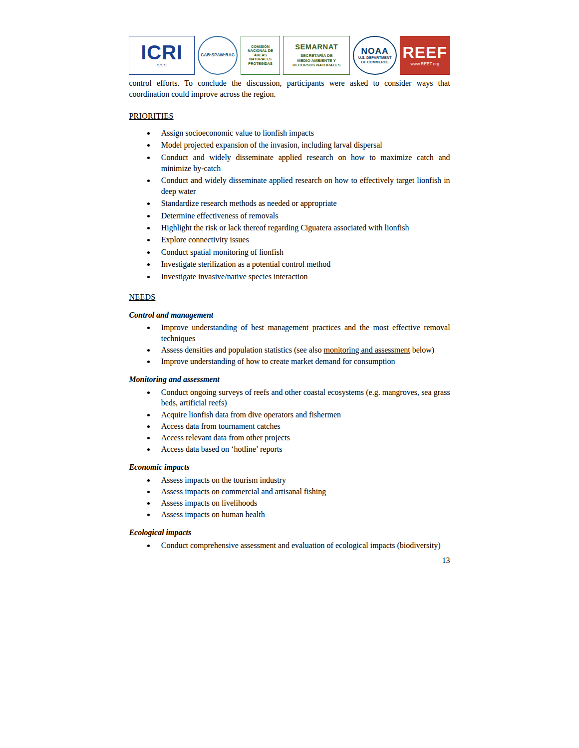ICRI ≈≈≈
CAR·SPAW·RAC
COMISIÓN NACIONAL DE ÁREAS NATURALES PROTEGIDAS
SEMARNAT SECRETARÍA DE
MEDIO AMBIENTE Y
RECURSOS NATURALES
NOAA U.S. DEPARTMENT OF COMMERCE
REEF www.REEF.org
control efforts. To conclude the discussion, participants were asked to consider ways that coordination could improve across the region.
PRIORITIES
Assign socioeconomic value to lionfish impacts
Model projected expansion of the invasion, including larval dispersal
Conduct and widely disseminate applied research on how to maximize catch and minimize by-catch
Conduct and widely disseminate applied research on how to effectively target lionfish in deep water
Standardize research methods as needed or appropriate
Determine effectiveness of removals
Highlight the risk or lack thereof regarding Ciguatera associated with lionfish
Explore connectivity issues
Conduct spatial monitoring of lionfish
Investigate sterilization as a potential control method
Investigate invasive/native species interaction
NEEDS
Control and management
Improve understanding of best management practices and the most effective removal techniques
Assess densities and population statistics (see also monitoring and assessment below)
Improve understanding of how to create market demand for consumption
Monitoring and assessment
Conduct ongoing surveys of reefs and other coastal ecosystems (e.g. mangroves, sea grass beds, artificial reefs)
Acquire lionfish data from dive operators and fishermen
Access data from tournament catches
Access relevant data from other projects
Access data based on ‘hotline’ reports
Economic impacts
Assess impacts on the tourism industry
Assess impacts on commercial and artisanal fishing
Assess impacts on livelihoods
Assess impacts on human health
Ecological impacts
Conduct comprehensive assessment and evaluation of ecological impacts (biodiversity)
13